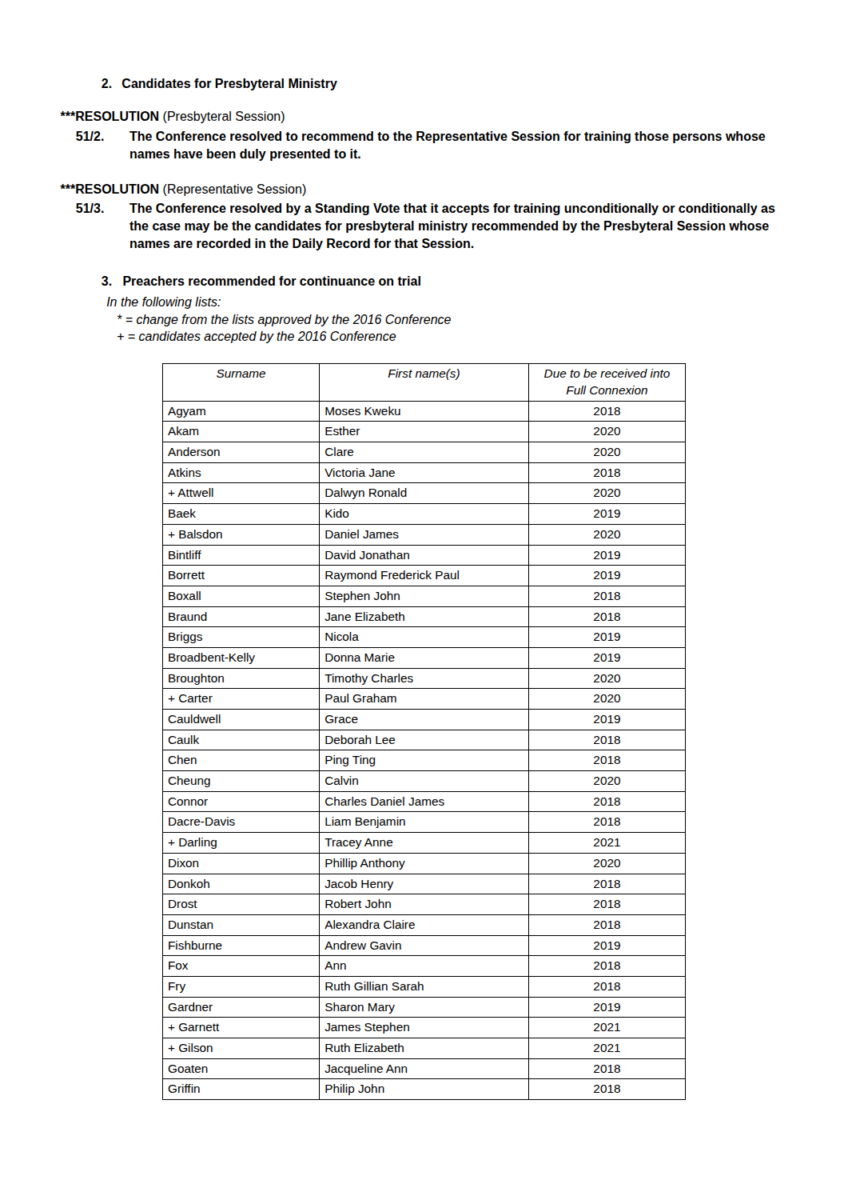2. Candidates for Presbyteral Ministry
***RESOLUTION (Presbyteral Session)
51/2.
The Conference resolved to recommend to the Representative Session for training those persons whose names have been duly presented to it.
***RESOLUTION (Representative Session)
51/3.
The Conference resolved by a Standing Vote that it accepts for training unconditionally or conditionally as the case may be the candidates for presbyteral ministry recommended by the Presbyteral Session whose names are recorded in the Daily Record for that Session.
3. Preachers recommended for continuance on trial
In the following lists:
* = change from the lists approved by the 2016 Conference
+ = candidates accepted by the 2016 Conference
| Surname | First name(s) | Due to be received into Full Connexion |
| --- | --- | --- |
| Agyam | Moses Kweku | 2018 |
| Akam | Esther | 2020 |
| Anderson | Clare | 2020 |
| Atkins | Victoria Jane | 2018 |
| + Attwell | Dalwyn Ronald | 2020 |
| Baek | Kido | 2019 |
| + Balsdon | Daniel James | 2020 |
| Bintliff | David Jonathan | 2019 |
| Borrett | Raymond Frederick Paul | 2019 |
| Boxall | Stephen John | 2018 |
| Braund | Jane Elizabeth | 2018 |
| Briggs | Nicola | 2019 |
| Broadbent-Kelly | Donna Marie | 2019 |
| Broughton | Timothy Charles | 2020 |
| + Carter | Paul Graham | 2020 |
| Cauldwell | Grace | 2019 |
| Caulk | Deborah Lee | 2018 |
| Chen | Ping Ting | 2018 |
| Cheung | Calvin | 2020 |
| Connor | Charles Daniel James | 2018 |
| Dacre-Davis | Liam Benjamin | 2018 |
| + Darling | Tracey Anne | 2021 |
| Dixon | Phillip Anthony | 2020 |
| Donkoh | Jacob Henry | 2018 |
| Drost | Robert John | 2018 |
| Dunstan | Alexandra Claire | 2018 |
| Fishburne | Andrew Gavin | 2019 |
| Fox | Ann | 2018 |
| Fry | Ruth Gillian Sarah | 2018 |
| Gardner | Sharon Mary | 2019 |
| + Garnett | James Stephen | 2021 |
| + Gilson | Ruth Elizabeth | 2021 |
| Goaten | Jacqueline Ann | 2018 |
| Griffin | Philip John | 2018 |